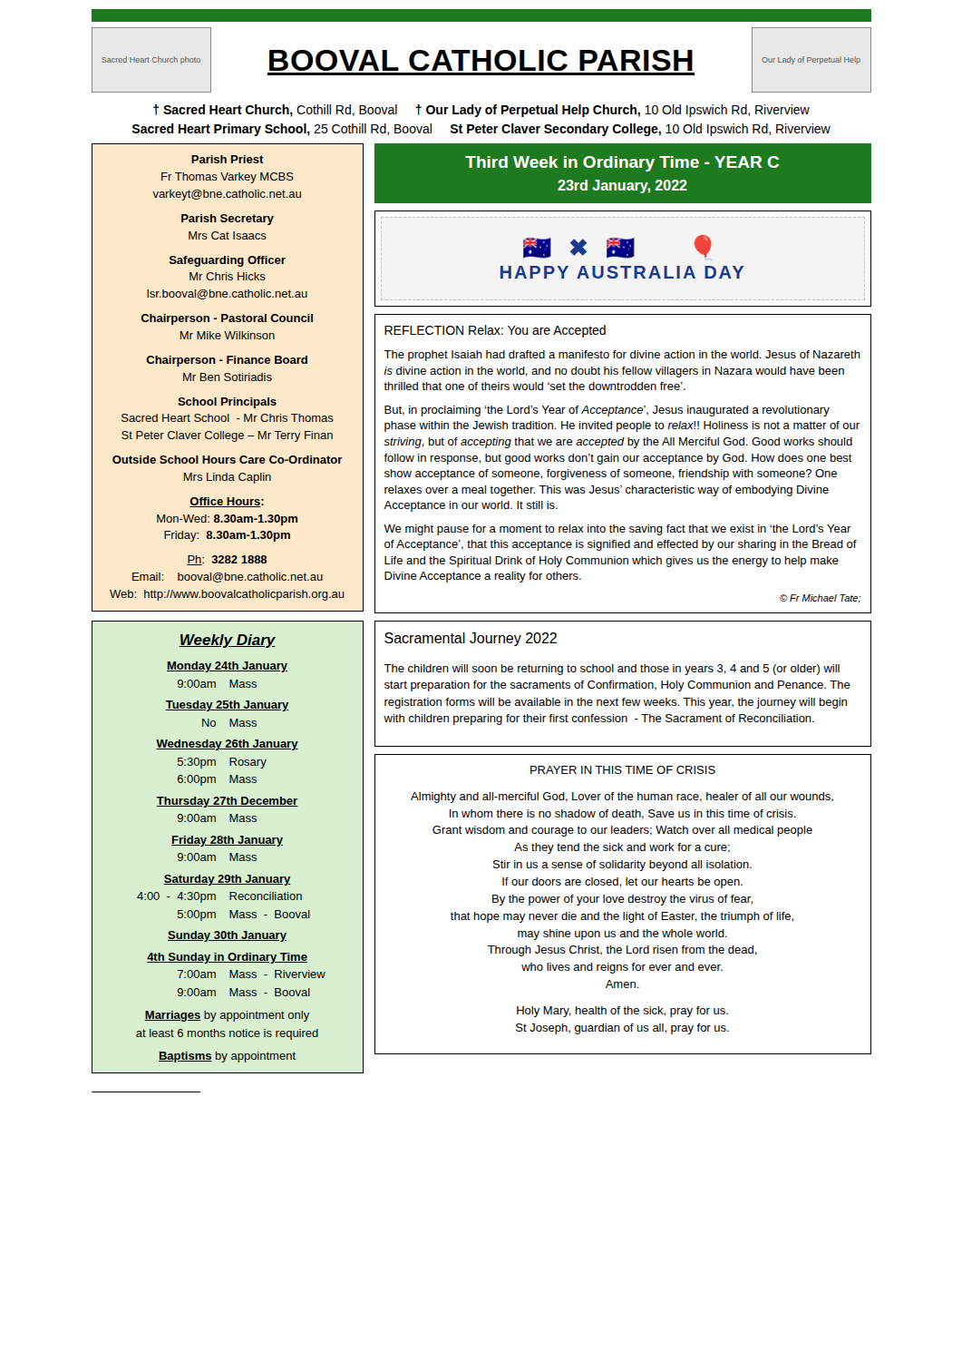Sacred Heart Church photo
BOOVAL CATHOLIC PARISH
Our Lady of Perpetual Help Church photo
† Sacred Heart Church, Cothill Rd, Booval † Our Lady of Perpetual Help Church, 10 Old Ipswich Rd, Riverview
Sacred Heart Primary School, 25 Cothill Rd, Booval St Peter Claver Secondary College, 10 Old Ipswich Rd, Riverview
Parish Priest
Fr Thomas Varkey MCBS
varkeyt@bne.catholic.net.au
Parish Secretary
Mrs Cat Isaacs
Safeguarding Officer
Mr Chris Hicks
lsr.booval@bne.catholic.net.au
Chairperson - Pastoral Council
Mr Mike Wilkinson
Chairperson - Finance Board
Mr Ben Sotiriadis
School Principals
Sacred Heart School - Mr Chris Thomas
St Peter Claver College – Mr Terry Finan
Outside School Hours Care Co-Ordinator
Mrs Linda Caplin
Office Hours:
Mon-Wed: 8.30am-1.30pm
Friday: 8.30am-1.30pm
Ph: 3282 1888
Email: booval@bne.catholic.net.au
Web: http://www.boovalcatholicparish.org.au
Weekly Diary
Monday 24th January
9:00am Mass
Tuesday 25th January
No Mass
Wednesday 26th January
5:30pm Rosary
6:00pm Mass
Thursday 27th December
9:00am Mass
Friday 28th January
9:00am Mass
Saturday 29th January
4:00 - 4:30pm Reconciliation
5:00pm Mass - Booval
Sunday 30th January
4th Sunday in Ordinary Time
7:00am Mass - Riverview
9:00am Mass - Booval
Marriages by appointment only
at least 6 months notice is required
Baptisms by appointment
Third Week in Ordinary Time - YEAR C
23rd January, 2022
🇦🇺 ✖ 🇦🇺 🎈
HAPPY AUSTRALIA DAY
REFLECTION Relax: You are Accepted
The prophet Isaiah had drafted a manifesto for divine action in the world. Jesus of Nazareth is divine action in the world, and no doubt his fellow villagers in Nazara would have been thrilled that one of theirs would ‘set the downtrodden free’.
But, in proclaiming ‘the Lord’s Year of Acceptance’, Jesus inaugurated a revolutionary phase within the Jewish tradition. He invited people to relax!! Holiness is not a matter of our striving, but of accepting that we are accepted by the All Merciful God. Good works should follow in response, but good works don’t gain our acceptance by God. How does one best show acceptance of someone, forgiveness of someone, friendship with someone? One relaxes over a meal together. This was Jesus’ characteristic way of embodying Divine Acceptance in our world. It still is.
We might pause for a moment to relax into the saving fact that we exist in ‘the Lord’s Year of Acceptance’, that this acceptance is signified and effected by our sharing in the Bread of Life and the Spiritual Drink of Holy Communion which gives us the energy to help make Divine Acceptance a reality for others.
© Fr Michael Tate;
Sacramental Journey 2022
The children will soon be returning to school and those in years 3, 4 and 5 (or older) will start preparation for the sacraments of Confirmation, Holy Communion and Penance. The registration forms will be available in the next few weeks. This year, the journey will begin with children preparing for their first confession - The Sacrament of Reconciliation.
PRAYER IN THIS TIME OF CRISIS
Almighty and all-merciful God, Lover of the human race, healer of all our wounds,
In whom there is no shadow of death, Save us in this time of crisis.
Grant wisdom and courage to our leaders; Watch over all medical people
As they tend the sick and work for a cure;
Stir in us a sense of solidarity beyond all isolation.
If our doors are closed, let our hearts be open.
By the power of your love destroy the virus of fear,
that hope may never die and the light of Easter, the triumph of life,
may shine upon us and the whole world.
Through Jesus Christ, the Lord risen from the dead,
who lives and reigns for ever and ever.
Amen.
Holy Mary, health of the sick, pray for us.
St Joseph, guardian of us all, pray for us.